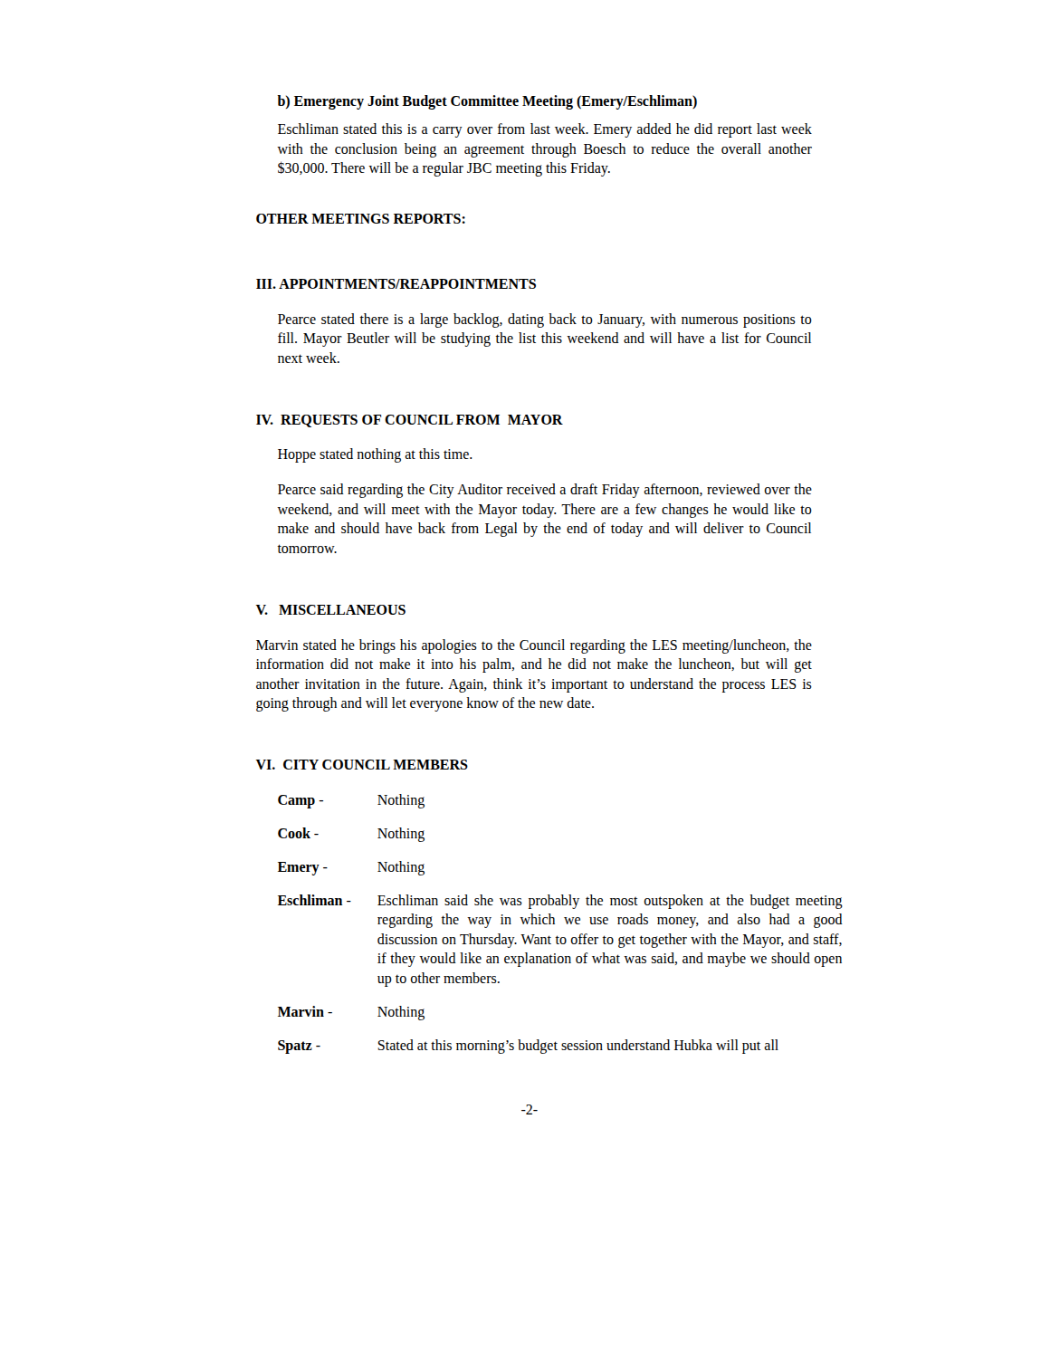b) Emergency Joint Budget Committee Meeting (Emery/Eschliman)
Eschliman stated this is a carry over from last week. Emery added he did report last week with the conclusion being an agreement through Boesch to reduce the overall another $30,000. There will be a regular JBC meeting this Friday.
OTHER MEETINGS REPORTS:
III. APPOINTMENTS/REAPPOINTMENTS
Pearce stated there is a large backlog, dating back to January, with numerous positions to fill. Mayor Beutler will be studying the list this weekend and will have a list for Council next week.
IV. REQUESTS OF COUNCIL FROM MAYOR
Hoppe stated nothing at this time.
Pearce said regarding the City Auditor received a draft Friday afternoon, reviewed over the weekend, and will meet with the Mayor today. There are a few changes he would like to make and should have back from Legal by the end of today and will deliver to Council tomorrow.
V. MISCELLANEOUS
Marvin stated he brings his apologies to the Council regarding the LES meeting/luncheon, the information did not make it into his palm, and he did not make the luncheon, but will get another invitation in the future. Again, think it’s important to understand the process LES is going through and will let everyone know of the new date.
VI. CITY COUNCIL MEMBERS
| Camp - | Nothing |
| Cook - | Nothing |
| Emery - | Nothing |
| Eschliman - | Eschliman said she was probably the most outspoken at the budget meeting regarding the way in which we use roads money, and also had a good discussion on Thursday. Want to offer to get together with the Mayor, and staff, if they would like an explanation of what was said, and maybe we should open up to other members. |
| Marvin - | Nothing |
| Spatz - | Stated at this morning’s budget session understand Hubka will put all |
-2-